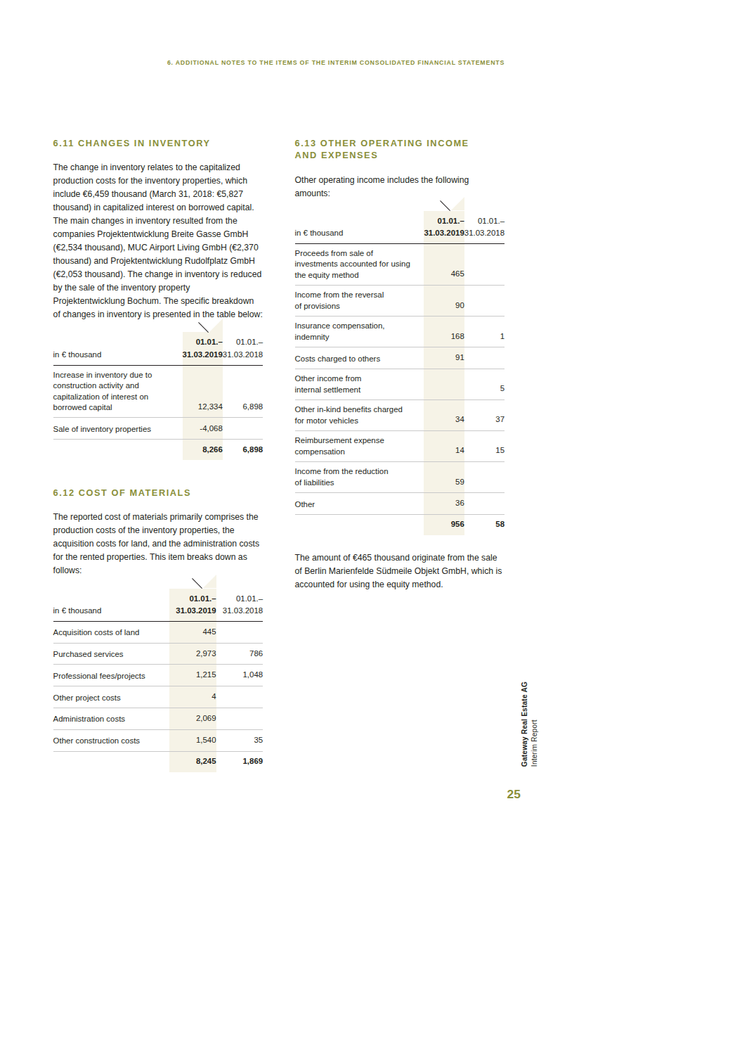6. Additional notes to the items of the interim consolidated financial statements
6.11 Changes in inventory
The change in inventory relates to the capitalized production costs for the inventory properties, which include €6,459 thousand (March 31, 2018: €5,827 thousand) in capitalized interest on borrowed capital. The main changes in inventory resulted from the companies Projektentwicklung Breite Gasse GmbH (€2,534 thousand), MUC Airport Living GmbH (€2,370 thousand) and Projektentwicklung Rudolfplatz GmbH (€2,053 thousand). The change in inventory is reduced by the sale of the inventory property Projektentwicklung Bochum. The specific breakdown of changes in inventory is presented in the table below:
| in € thousand | 01.01.– 31.03.2019 | 01.01.– 31.03.2018 |
| --- | --- | --- |
| Increase in inventory due to construction activity and capitalization of interest on borrowed capital | 12,334 | 6,898 |
| Sale of inventory properties | -4,068 | |
| | 8,266 | 6,898 |
6.12 Cost of materials
The reported cost of materials primarily comprises the production costs of the inventory properties, the acquisition costs for land, and the administration costs for the rented properties. This item breaks down as follows:
| in € thousand | 01.01.– 31.03.2019 | 01.01.– 31.03.2018 |
| --- | --- | --- |
| Acquisition costs of land | 445 | |
| Purchased services | 2,973 | 786 |
| Professional fees/projects | 1,215 | 1,048 |
| Other project costs | 4 | |
| Administration costs | 2,069 | |
| Other construction costs | 1,540 | 35 |
| | 8,245 | 1,869 |
6.13 Other operating income
and expenses
Other operating income includes the following amounts:
| in € thousand | 01.01.– 31.03.2019 | 01.01.– 31.03.2018 |
| --- | --- | --- |
| Proceeds from sale of investments accounted for using the equity method | 465 | |
| Income from the reversal of provisions | 90 | |
| Insurance compensation, indemnity | 168 | 1 |
| Costs charged to others | 91 | |
| Other income from internal settlement | | 5 |
| Other in-kind benefits charged for motor vehicles | 34 | 37 |
| Reimbursement expense compensation | 14 | 15 |
| Income from the reduction of liabilities | 59 | |
| Other | 36 | |
| | 956 | 58 |
The amount of €465 thousand originate from the sale of Berlin Marienfelde Südmeile Objekt GmbH, which is accounted for using the equity method.
Gateway Real Estate AG
Interim Report
25